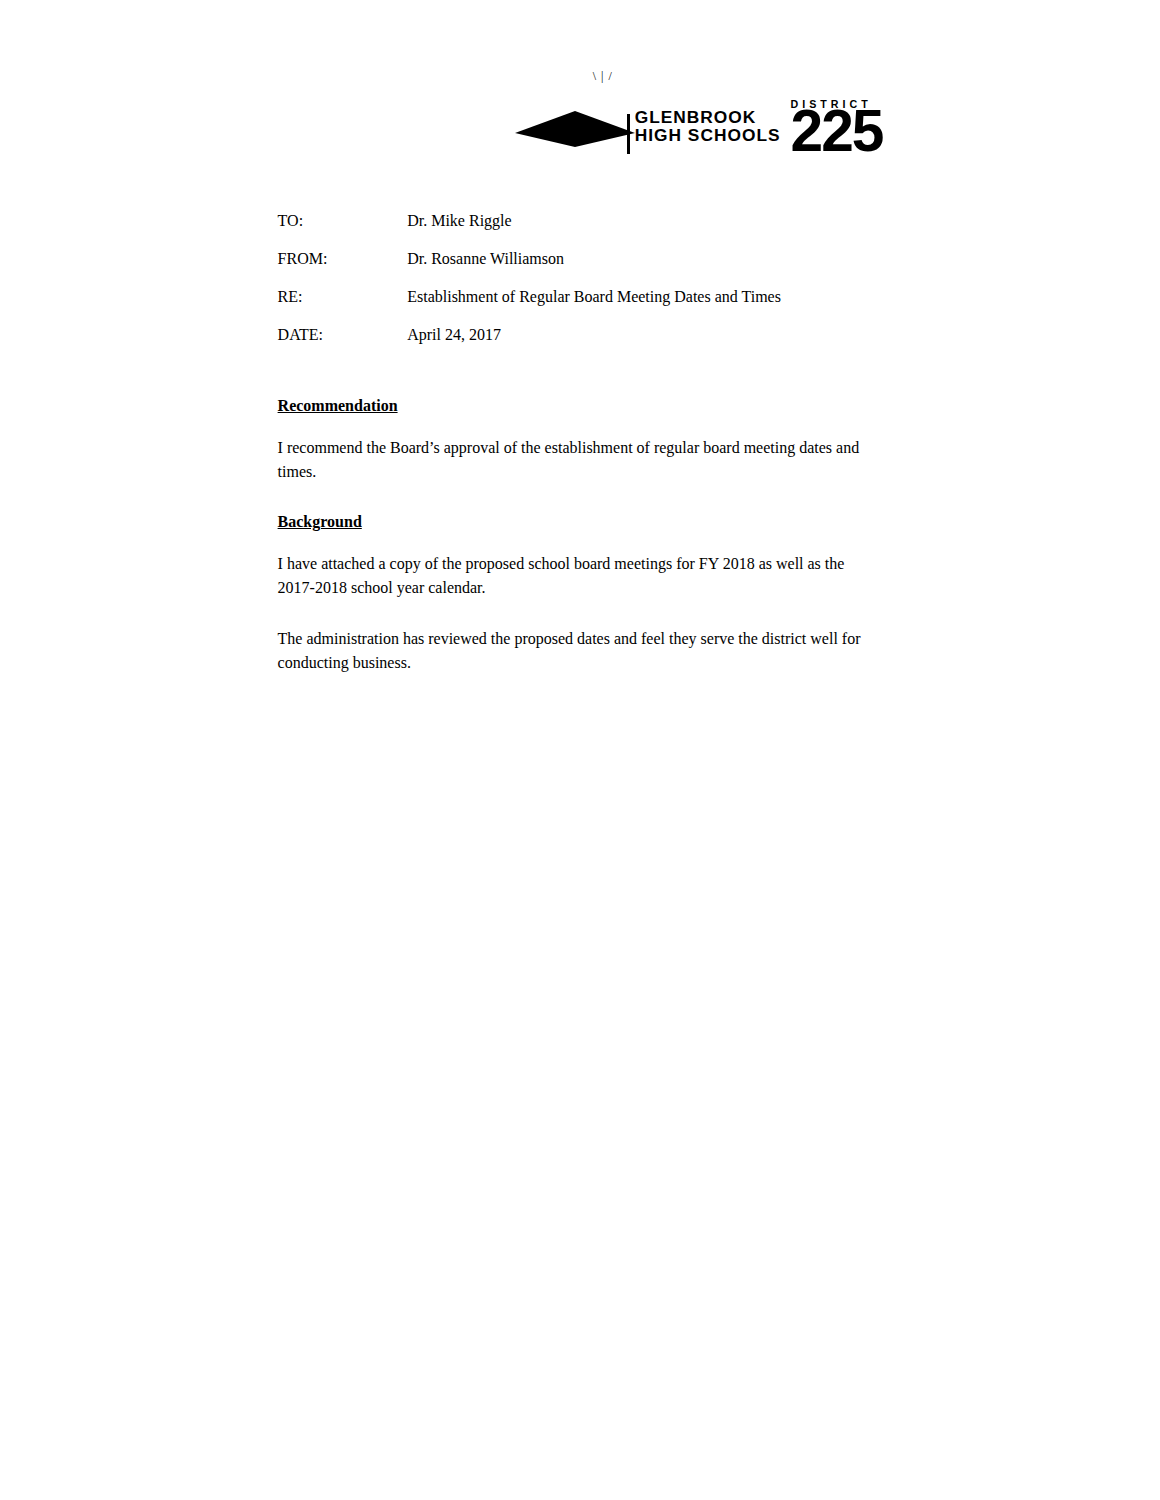\ | /
GLENBROOK HIGH SCHOOLS
DISTRICT 225
| TO: | Dr. Mike Riggle |
| FROM: | Dr. Rosanne Williamson |
| RE: | Establishment of Regular Board Meeting Dates and Times |
| DATE: | April 24, 2017 |
Recommendation
I recommend the Board’s approval of the establishment of regular board meeting dates and times.
Background
I have attached a copy of the proposed school board meetings for FY 2018 as well as the 2017-2018 school year calendar.
The administration has reviewed the proposed dates and feel they serve the district well for conducting business.